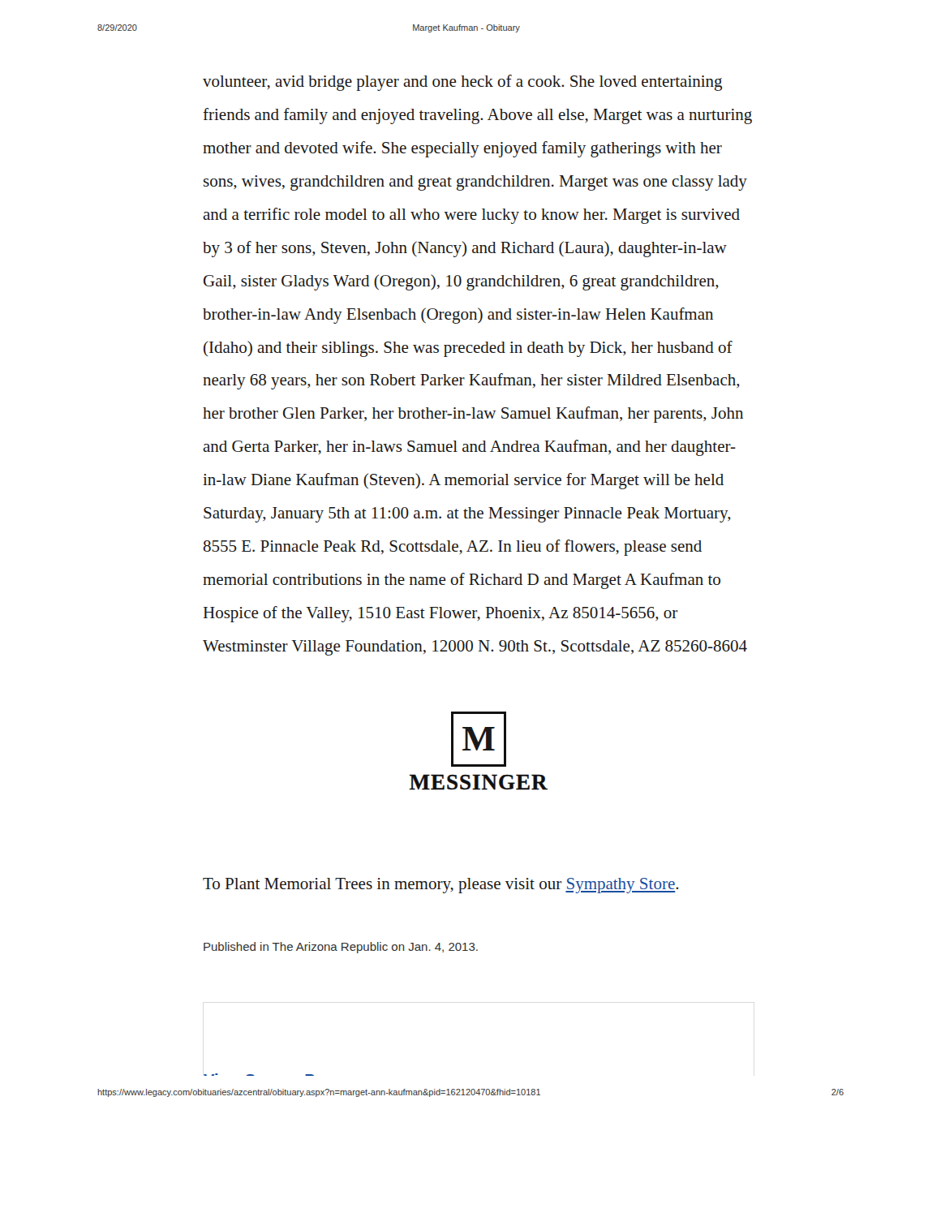8/29/2020
Marget Kaufman - Obituary
volunteer, avid bridge player and one heck of a cook. She loved entertaining friends and family and enjoyed traveling. Above all else, Marget was a nurturing mother and devoted wife. She especially enjoyed family gatherings with her sons, wives, grandchildren and great grandchildren. Marget was one classy lady and a terrific role model to all who were lucky to know her. Marget is survived by 3 of her sons, Steven, John (Nancy) and Richard (Laura), daughter-in-law Gail, sister Gladys Ward (Oregon), 10 grandchildren, 6 great grandchildren, brother-in-law Andy Elsenbach (Oregon) and sister-in-law Helen Kaufman (Idaho) and their siblings. She was preceded in death by Dick, her husband of nearly 68 years, her son Robert Parker Kaufman, her sister Mildred Elsenbach, her brother Glen Parker, her brother-in-law Samuel Kaufman, her parents, John and Gerta Parker, her in-laws Samuel and Andrea Kaufman, and her daughter-in-law Diane Kaufman (Steven). A memorial service for Marget will be held Saturday, January 5th at 11:00 a.m. at the Messinger Pinnacle Peak Mortuary, 8555 E. Pinnacle Peak Rd, Scottsdale, AZ. In lieu of flowers, please send memorial contributions in the name of Richard D and Marget A Kaufman to Hospice of the Valley, 1510 East Flower, Phoenix, Az 85014-5656, or Westminster Village Foundation, 12000 N. 90th St., Scottsdale, AZ 85260-8604
M
MESSINGER
To Plant Memorial Trees in memory, please visit our Sympathy Store.
Published in The Arizona Republic on Jan. 4, 2013.
View Source Page
https://www.legacy.com/obituaries/azcentral/obituary.aspx?n=marget-ann-kaufman&pid=162120470&fhid=10181
2/6